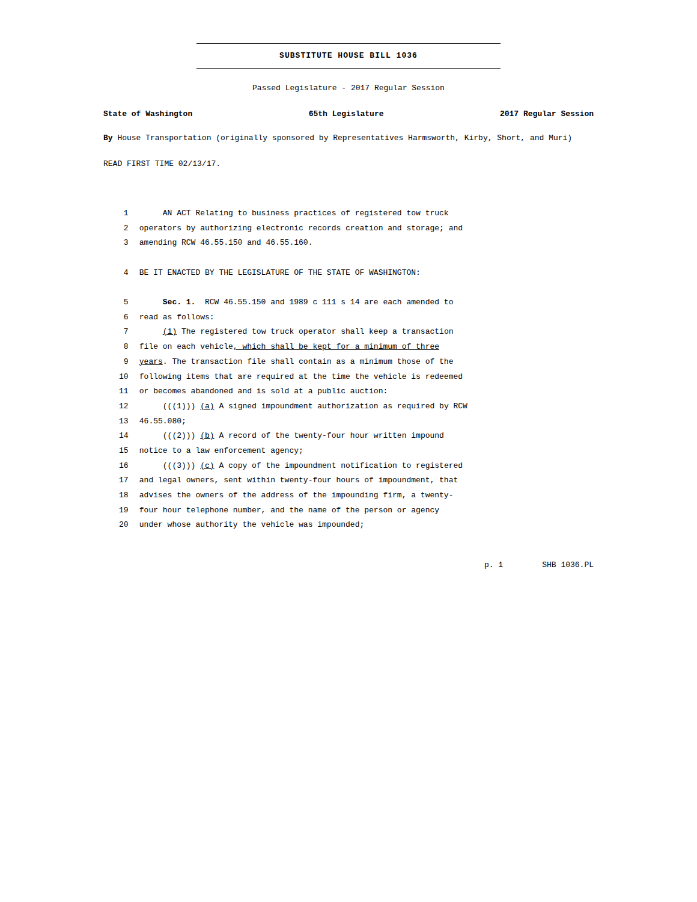SUBSTITUTE HOUSE BILL 1036
Passed Legislature - 2017 Regular Session
State of Washington 65th Legislature 2017 Regular Session
By House Transportation (originally sponsored by Representatives Harmsworth, Kirby, Short, and Muri)
READ FIRST TIME 02/13/17.
1 AN ACT Relating to business practices of registered tow truck
2 operators by authorizing electronic records creation and storage; and
3 amending RCW 46.55.150 and 46.55.160.
4 BE IT ENACTED BY THE LEGISLATURE OF THE STATE OF WASHINGTON:
5 Sec. 1. RCW 46.55.150 and 1989 c 111 s 14 are each amended to
6 read as follows:
7 (1) The registered tow truck operator shall keep a transaction
8 file on each vehicle, which shall be kept for a minimum of three
9 years. The transaction file shall contain as a minimum those of the
10 following items that are required at the time the vehicle is redeemed
11 or becomes abandoned and is sold at a public auction:
12 (((1))) (a) A signed impoundment authorization as required by RCW
1346.55.080;
14 (((2))) (b) A record of the twenty-four hour written impound
15 notice to a law enforcement agency;
16 (((3))) (c) A copy of the impoundment notification to registered
17 and legal owners, sent within twenty-four hours of impoundment, that
18 advises the owners of the address of the impounding firm, a twenty-
19 four hour telephone number, and the name of the person or agency
20 under whose authority the vehicle was impounded;
p. 1 SHB 1036.PL